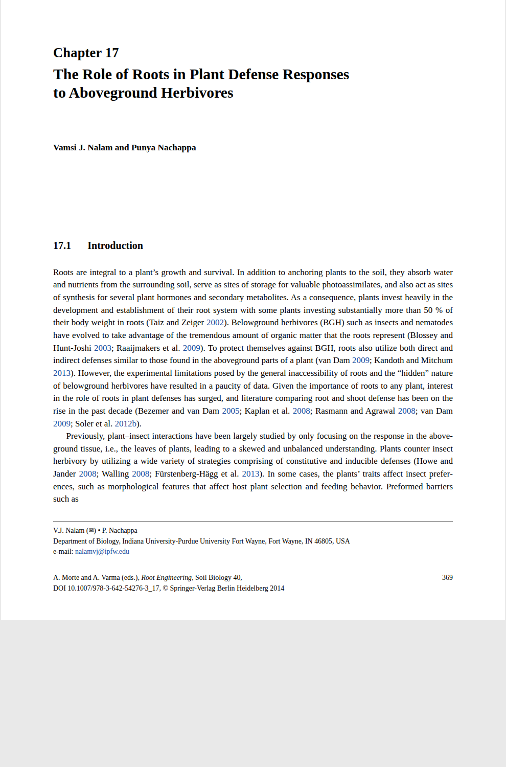Chapter 17
The Role of Roots in Plant Defense Responses
to Aboveground Herbivores
Vamsi J. Nalam and Punya Nachappa
17.1 Introduction
Roots are integral to a plant’s growth and survival. In addition to anchoring plants to the soil, they absorb water and nutrients from the surrounding soil, serve as sites of storage for valuable photoassimilates, and also act as sites of synthesis for several plant hormones and secondary metabolites. As a consequence, plants invest heavily in the development and establishment of their root system with some plants investing substantially more than 50 % of their body weight in roots (Taiz and Zeiger 2002). Belowground herbivores (BGH) such as insects and nematodes have evolved to take advantage of the tremendous amount of organic matter that the roots represent (Blossey and Hunt-Joshi 2003; Raaijmakers et al. 2009). To protect themselves against BGH, roots also utilize both direct and indirect defenses similar to those found in the aboveground parts of a plant (van Dam 2009; Kandoth and Mitchum 2013). However, the experimental limitations posed by the general inaccessibility of roots and the “hidden” nature of belowground herbivores have resulted in a paucity of data. Given the importance of roots to any plant, interest in the role of roots in plant defenses has surged, and literature comparing root and shoot defense has been on the rise in the past decade (Bezemer and van Dam 2005; Kaplan et al. 2008; Rasmann and Agrawal 2008; van Dam 2009; Soler et al. 2012b).
Previously, plant–insect interactions have been largely studied by only focusing on the response in the aboveground tissue, i.e., the leaves of plants, leading to a skewed and unbalanced understanding. Plants counter insect herbivory by utilizing a wide variety of strategies comprising of constitutive and inducible defenses (Howe and Jander 2008; Walling 2008; Fürstenberg-Hägg et al. 2013). In some cases, the plants’ traits affect insect preferences, such as morphological features that affect host plant selection and feeding behavior. Preformed barriers such as
V.J. Nalam (✉) • P. Nachappa
Department of Biology, Indiana University-Purdue University Fort Wayne, Fort Wayne, IN 46805, USA
e-mail: nalamvj@ipfw.edu
369
A. Morte and A. Varma (eds.), Root Engineering, Soil Biology 40,
DOI 10.1007/978-3-642-54276-3_17, © Springer-Verlag Berlin Heidelberg 2014